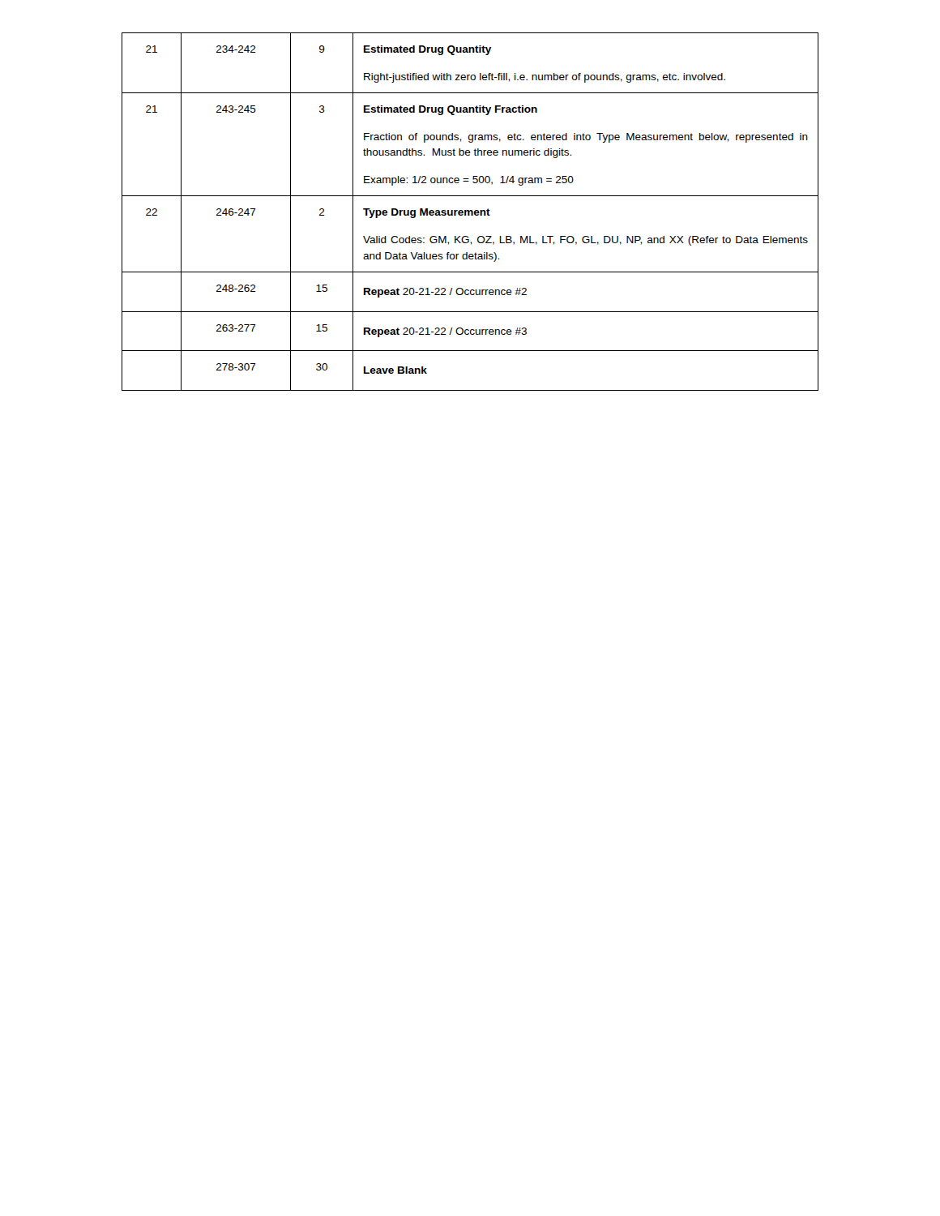| 21 | 234-242 | 9 | Estimated Drug Quantity Right-justified with zero left-fill, i.e. number of pounds, grams, etc. involved. |
| 21 | 243-245 | 3 | Estimated Drug Quantity Fraction Fraction of pounds, grams, etc. entered into Type Measurement below, represented in thousandths. Must be three numeric digits. Example: 1/2 ounce = 500, 1/4 gram = 250 |
| 22 | 246-247 | 2 | Type Drug Measurement Valid Codes: GM, KG, OZ, LB, ML, LT, FO, GL, DU, NP, and XX (Refer to Data Elements and Data Values for details). |
| | 248-262 | 15 | Repeat 20-21-22 / Occurrence #2 |
| | 263-277 | 15 | Repeat 20-21-22 / Occurrence #3 |
| | 278-307 | 30 | Leave Blank |